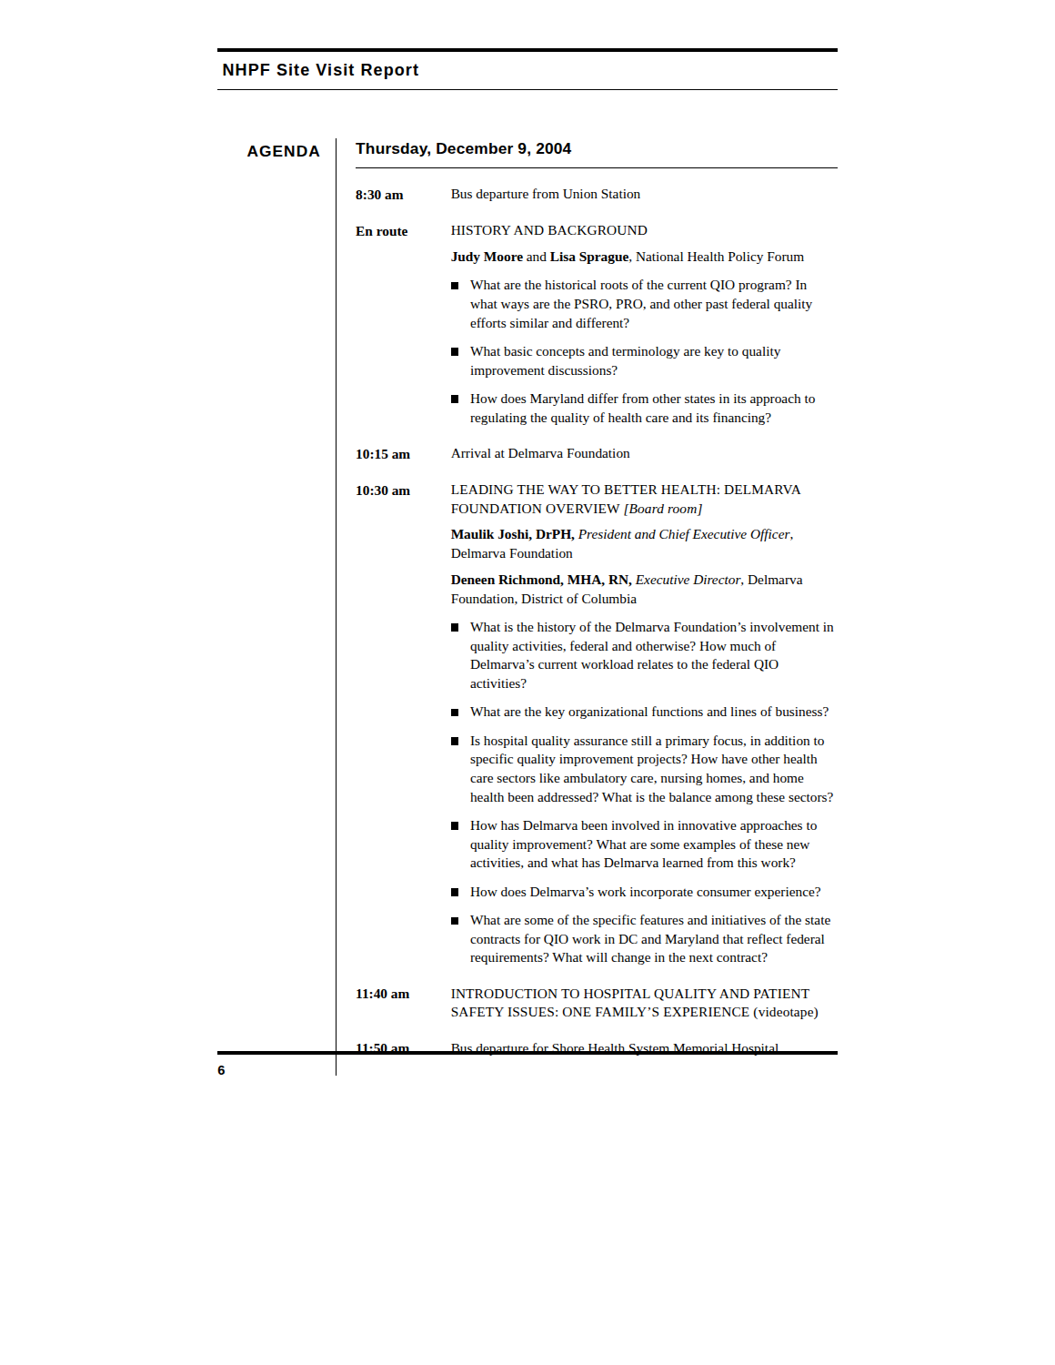NHPF Site Visit Report
AGENDA
Thursday, December 9, 2004
8:30 am
Bus departure from Union Station
En route
HISTORY AND BACKGROUND
Judy Moore and Lisa Sprague, National Health Policy Forum
What are the historical roots of the current QIO program? In what ways are the PSRO, PRO, and other past federal quality efforts similar and different?
What basic concepts and terminology are key to quality improvement discussions?
How does Maryland differ from other states in its approach to regulating the quality of health care and its financing?
10:15 am
Arrival at Delmarva Foundation
10:30 am
LEADING THE WAY TO BETTER HEALTH: DELMARVA FOUNDATION OVERVIEW [Board room]
Maulik Joshi, DrPH, President and Chief Executive Officer, Delmarva Foundation
Deneen Richmond, MHA, RN, Executive Director, Delmarva Foundation, District of Columbia
What is the history of the Delmarva Foundation’s involvement in quality activities, federal and otherwise? How much of Delmarva’s current workload relates to the federal QIO activities?
What are the key organizational functions and lines of business?
Is hospital quality assurance still a primary focus, in addition to specific quality improvement projects? How have other health care sectors like ambulatory care, nursing homes, and home health been addressed? What is the balance among these sectors?
How has Delmarva been involved in innovative approaches to quality improvement? What are some examples of these new activities, and what has Delmarva learned from this work?
How does Delmarva’s work incorporate consumer experience?
What are some of the specific features and initiatives of the state contracts for QIO work in DC and Maryland that reflect federal requirements? What will change in the next contract?
11:40 am
INTRODUCTION TO HOSPITAL QUALITY AND PATIENT SAFETY ISSUES: ONE FAMILY’S EXPERIENCE (videotape)
11:50 am
Bus departure for Shore Health System Memorial Hospital
6